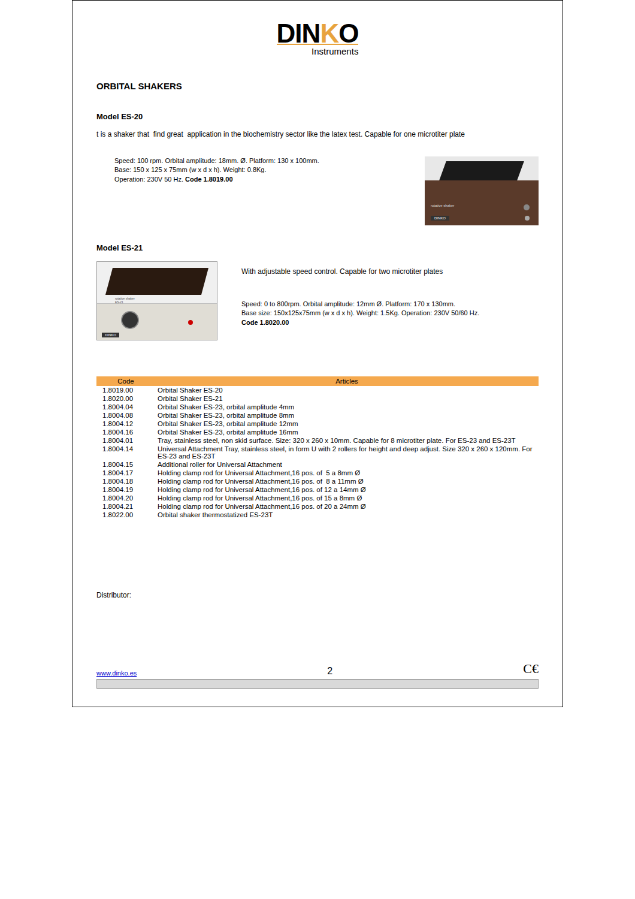DINKO
Instruments
ORBITAL SHAKERS
Model ES-20
t is a shaker that find great application in the biochemistry sector like the latex test. Capable for one microtiter plate
Speed: 100 rpm. Orbital amplitude: 18mm. Ø. Platform: 130 x 100mm.
Base: 150 x 125 x 75mm (w x d x h). Weight: 0.8Kg.
Operation: 230V 50 Hz. Code 1.8019.00
rotative shaker
DINKO
Model ES-21
rotative shaker
ES-21
DINKO
With adjustable speed control. Capable for two microtiter plates
Speed: 0 to 800rpm. Orbital amplitude: 12mm Ø. Platform: 170 x 130mm.
Base size: 150x125x75mm (w x d x h). Weight: 1.5Kg. Operation: 230V 50/60 Hz.
Code 1.8020.00
| Code | Articles |
| --- | --- |
| 1.8019.00 | Orbital Shaker ES-20 |
| 1.8020.00 | Orbital Shaker ES-21 |
| 1.8004.04 | Orbital Shaker ES-23, orbital amplitude 4mm |
| 1.8004.08 | Orbital Shaker ES-23, orbital amplitude 8mm |
| 1.8004.12 | Orbital Shaker ES-23, orbital amplitude 12mm |
| 1.8004.16 | Orbital Shaker ES-23, orbital amplitude 16mm |
| 1.8004.01 | Tray, stainless steel, non skid surface. Size: 320 x 260 x 10mm. Capable for 8 microtiter plate. For ES-23 and ES-23T |
| 1.8004.14 | Universal Attachment Tray, stainless steel, in form U with 2 rollers for height and deep adjust. Size 320 x 260 x 120mm. For ES-23 and ES-23T |
| 1.8004.15 | Additional roller for Universal Attachment |
| 1.8004.17 | Holding clamp rod for Universal Attachment,16 pos. of 5 a 8mm Ø |
| 1.8004.18 | Holding clamp rod for Universal Attachment,16 pos. of 8 a 11mm Ø |
| 1.8004.19 | Holding clamp rod for Universal Attachment,16 pos. of 12 a 14mm Ø |
| 1.8004.20 | Holding clamp rod for Universal Attachment,16 pos. of 15 a 8mm Ø |
| 1.8004.21 | Holding clamp rod for Universal Attachment,16 pos. of 20 a 24mm Ø |
| 1.8022.00 | Orbital shaker thermostatized ES-23T |
Distributor:
www.dinko.es
2
C€